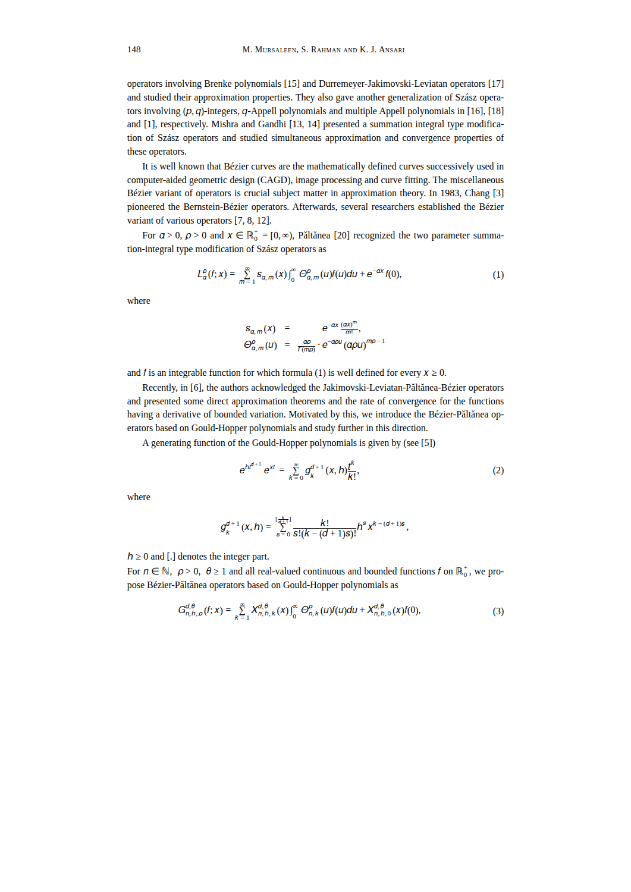148 M. Mursaleen, S. Rahman and K. J. Ansari
operators involving Brenke polynomials [15] and Durremeyer-Jakimovski-Leviatan operators [17] and studied their approximation properties. They also gave another generalization of Szász operators involving (p,q)-integers, q-Appell polynomials and multiple Appell polynomials in [16], [18] and [1], respectively. Mishra and Gandhi [13, 14] presented a summation integral type modification of Szász operators and studied simultaneous approximation and convergence properties of these operators.
It is well known that Bézier curves are the mathematically defined curves successively used in computer-aided geometric design (CAGD), image processing and curve fitting. The miscellaneous Bézier variant of operators is crucial subject matter in approximation theory. In 1983, Chang [3] pioneered the Bernstein-Bézier operators. Afterwards, several researchers established the Bézier variant of various operators [7, 8, 12].
For α>0, ρ>0 and x∈ℝ0+=[0,∞), Păltănea [20] recognized the two parameter summation-integral type modification of Szász operators as
Lαρ (f;x) = ∑m=1∞ sα,m (x) ∫0∞ Θα,mρ (u)f(u)du + e−αx f(0),
(1)
where
sα,m(x) = e−αx (αx)m m! , Θα,mρ(u) = αρ Γ(mρ) · e−αρu (αρu)mρ−1
and f is an integrable function for which formula (1) is well defined for every x≥0.
Recently, in [6], the authors acknowledged the Jakimovski-Leviatan-Păltănea-Bézier operators and presented some direct approximation theorems and the rate of convergence for the functions having a derivative of bounded variation. Motivated by this, we introduce the Bézier-Păltănea operators based on Gould-Hopper polynomials and study further in this direction.
A generating function of the Gould-Hopper polynomials is given by (see [5])
ehtd+1 ext = ∑k=0∞ gkd+1 (x,h) tk k! ,
(2)
where
gkd+1 (x,h) = ∑ s=0 [kd+1] k! s!(k−(d+1)s)! hs xk−(d+1)s ,
h≥0 and [.] denotes the integer part.
For n∈ℕ, ρ>0, θ≥1 and all real-valued continuous and bounded functions f on ℝ0+, we propose Bézier-Păltănea operators based on Gould-Hopper polynomials as
Gn,h,ρd,θ (f;x) = ∑k=1∞ Xn,h,kd,θ (x) ∫0∞ Θn,kρ (u)f(u)du + Xn,h,0d,θ (x)f(0),
(3)